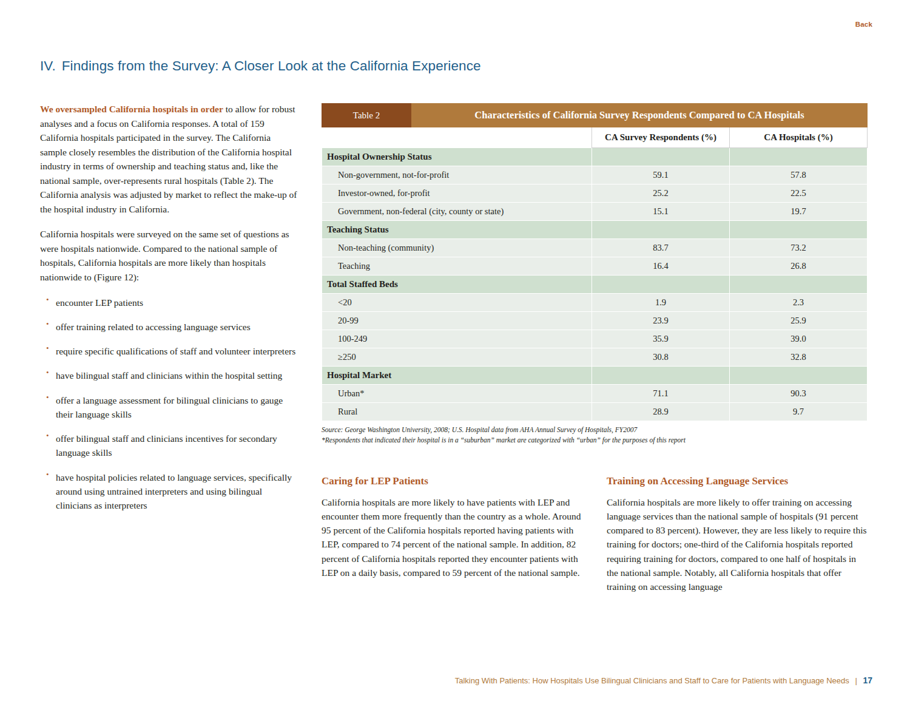Back
IV. Findings from the Survey: A Closer Look at the California Experience
We oversampled California hospitals in order to allow for robust analyses and a focus on California responses. A total of 159 California hospitals participated in the survey. The California sample closely resembles the distribution of the California hospital industry in terms of ownership and teaching status and, like the national sample, over-represents rural hospitals (Table 2). The California analysis was adjusted by market to reflect the make-up of the hospital industry in California.
California hospitals were surveyed on the same set of questions as were hospitals nationwide. Compared to the national sample of hospitals, California hospitals are more likely than hospitals nationwide to (Figure 12):
encounter LEP patients
offer training related to accessing language services
require specific qualifications of staff and volunteer interpreters
have bilingual staff and clinicians within the hospital setting
offer a language assessment for bilingual clinicians to gauge their language skills
offer bilingual staff and clinicians incentives for secondary language skills
have hospital policies related to language services, specifically around using untrained interpreters and using bilingual clinicians as interpreters
Table 2
Characteristics of California Survey Respondents Compared to CA Hospitals
| | CA Survey Respondents (%) | CA Hospitals (%) |
| --- | --- | --- |
| Hospital Ownership Status | | |
| Non-government, not-for-profit | 59.1 | 57.8 |
| Investor-owned, for-profit | 25.2 | 22.5 |
| Government, non-federal (city, county or state) | 15.1 | 19.7 |
| Teaching Status | | |
| Non-teaching (community) | 83.7 | 73.2 |
| Teaching | 16.4 | 26.8 |
| Total Staffed Beds | | |
| <20 | 1.9 | 2.3 |
| 20-99 | 23.9 | 25.9 |
| 100-249 | 35.9 | 39.0 |
| ≥250 | 30.8 | 32.8 |
| Hospital Market | | |
| Urban* | 71.1 | 90.3 |
| Rural | 28.9 | 9.7 |
Source: George Washington University, 2008; U.S. Hospital data from AHA Annual Survey of Hospitals, FY2007
*Respondents that indicated their hospital is in a “suburban” market are categorized with “urban” for the purposes of this report
Caring for LEP Patients
California hospitals are more likely to have patients with LEP and encounter them more frequently than the country as a whole. Around 95 percent of the California hospitals reported having patients with LEP, compared to 74 percent of the national sample. In addition, 82 percent of California hospitals reported they encounter patients with LEP on a daily basis, compared to 59 percent of the national sample.
Training on Accessing Language Services
California hospitals are more likely to offer training on accessing language services than the national sample of hospitals (91 percent compared to 83 percent). However, they are less likely to require this training for doctors; one-third of the California hospitals reported requiring training for doctors, compared to one half of hospitals in the national sample. Notably, all California hospitals that offer training on accessing language
Talking With Patients: How Hospitals Use Bilingual Clinicians and Staff to Care for Patients with Language Needs | 17